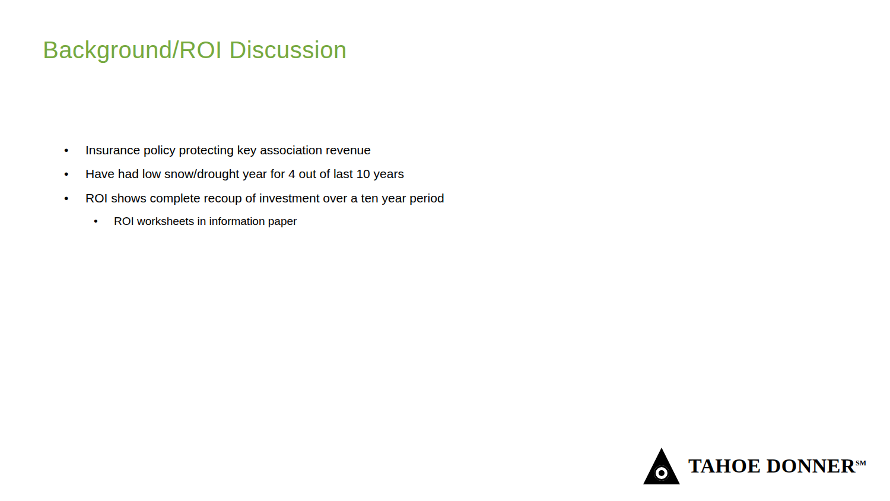Background/ROI Discussion
Insurance policy protecting key association revenue
Have had low snow/drought year for 4 out of last 10 years
ROI shows complete recoup of investment over a ten year period
ROI worksheets in information paper
TAHOE DONNERSM